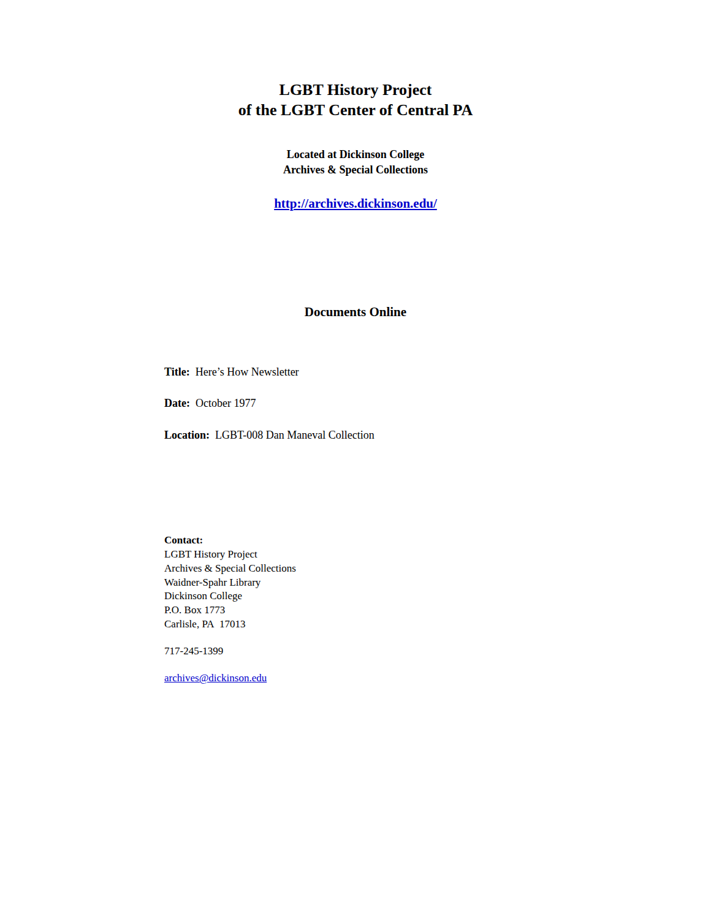LGBT History Project
of the LGBT Center of Central PA
Located at Dickinson College
Archives & Special Collections
http://archives.dickinson.edu/
Documents Online
Title: Here’s How Newsletter
Date: October 1977
Location: LGBT-008 Dan Maneval Collection
Contact:
LGBT History Project
Archives & Special Collections
Waidner-Spahr Library
Dickinson College
P.O. Box 1773
Carlisle, PA 17013
717-245-1399
archives@dickinson.edu